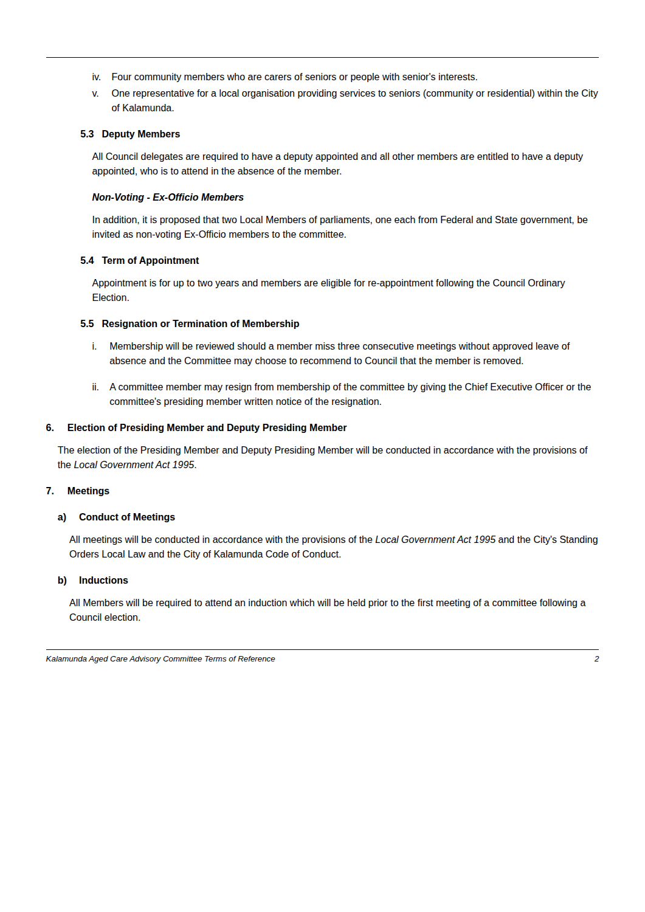iv. Four community members who are carers of seniors or people with senior's interests.
v. One representative for a local organisation providing services to seniors (community or residential) within the City of Kalamunda.
5.3 Deputy Members
All Council delegates are required to have a deputy appointed and all other members are entitled to have a deputy appointed, who is to attend in the absence of the member.
Non-Voting - Ex-Officio Members
In addition, it is proposed that two Local Members of parliaments, one each from Federal and State government, be invited as non-voting Ex-Officio members to the committee.
5.4 Term of Appointment
Appointment is for up to two years and members are eligible for re-appointment following the Council Ordinary Election.
5.5 Resignation or Termination of Membership
i. Membership will be reviewed should a member miss three consecutive meetings without approved leave of absence and the Committee may choose to recommend to Council that the member is removed.
ii. A committee member may resign from membership of the committee by giving the Chief Executive Officer or the committee's presiding member written notice of the resignation.
6. Election of Presiding Member and Deputy Presiding Member
The election of the Presiding Member and Deputy Presiding Member will be conducted in accordance with the provisions of the Local Government Act 1995.
7. Meetings
a) Conduct of Meetings
All meetings will be conducted in accordance with the provisions of the Local Government Act 1995 and the City's Standing Orders Local Law and the City of Kalamunda Code of Conduct.
b) Inductions
All Members will be required to attend an induction which will be held prior to the first meeting of a committee following a Council election.
Kalamunda Aged Care Advisory Committee Terms of Reference 2